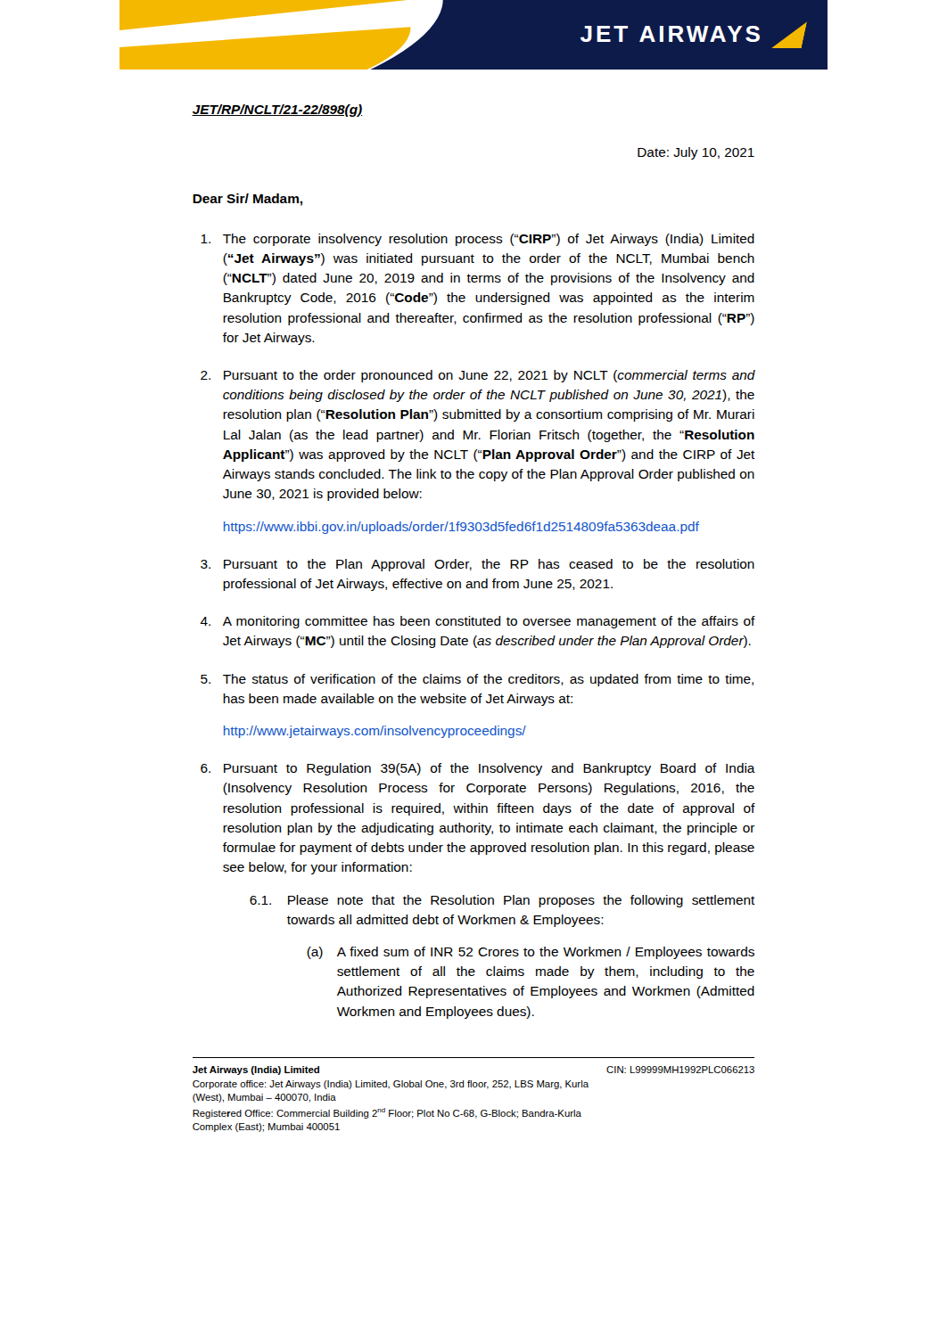JET AIRWAYS
JET/RP/NCLT/21-22/898(g)
Date: July 10, 2021
Dear Sir/ Madam,
The corporate insolvency resolution process (“CIRP”) of Jet Airways (India) Limited (“Jet Airways”) was initiated pursuant to the order of the NCLT, Mumbai bench (“NCLT”) dated June 20, 2019 and in terms of the provisions of the Insolvency and Bankruptcy Code, 2016 (“Code”) the undersigned was appointed as the interim resolution professional and thereafter, confirmed as the resolution professional (“RP”) for Jet Airways.
Pursuant to the order pronounced on June 22, 2021 by NCLT (commercial terms and conditions being disclosed by the order of the NCLT published on June 30, 2021), the resolution plan (“Resolution Plan”) submitted by a consortium comprising of Mr. Murari Lal Jalan (as the lead partner) and Mr. Florian Fritsch (together, the “Resolution Applicant”) was approved by the NCLT (“Plan Approval Order”) and the CIRP of Jet Airways stands concluded. The link to the copy of the Plan Approval Order published on June 30, 2021 is provided below:
https://www.ibbi.gov.in/uploads/order/1f9303d5fed6f1d2514809fa5363deaa.pdf
Pursuant to the Plan Approval Order, the RP has ceased to be the resolution professional of Jet Airways, effective on and from June 25, 2021.
A monitoring committee has been constituted to oversee management of the affairs of Jet Airways (“MC”) until the Closing Date (as described under the Plan Approval Order).
The status of verification of the claims of the creditors, as updated from time to time, has been made available on the website of Jet Airways at:
http://www.jetairways.com/insolvencyproceedings/
Pursuant to Regulation 39(5A) of the Insolvency and Bankruptcy Board of India (Insolvency Resolution Process for Corporate Persons) Regulations, 2016, the resolution professional is required, within fifteen days of the date of approval of resolution plan by the adjudicating authority, to intimate each claimant, the principle or formulae for payment of debts under the approved resolution plan. In this regard, please see below, for your information:
Please note that the Resolution Plan proposes the following settlement towards all admitted debt of Workmen & Employees:
A fixed sum of INR 52 Crores to the Workmen / Employees towards settlement of all the claims made by them, including to the Authorized Representatives of Employees and Workmen (Admitted Workmen and Employees dues).
Jet Airways (India) Limited
Corporate office: Jet Airways (India) Limited, Global One, 3rd floor, 252, LBS Marg, Kurla (West), Mumbai – 400070, India
Registered Office: Commercial Building 2nd Floor; Plot No C-68, G-Block; Bandra-Kurla Complex (East); Mumbai 400051
CIN: L99999MH1992PLC066213